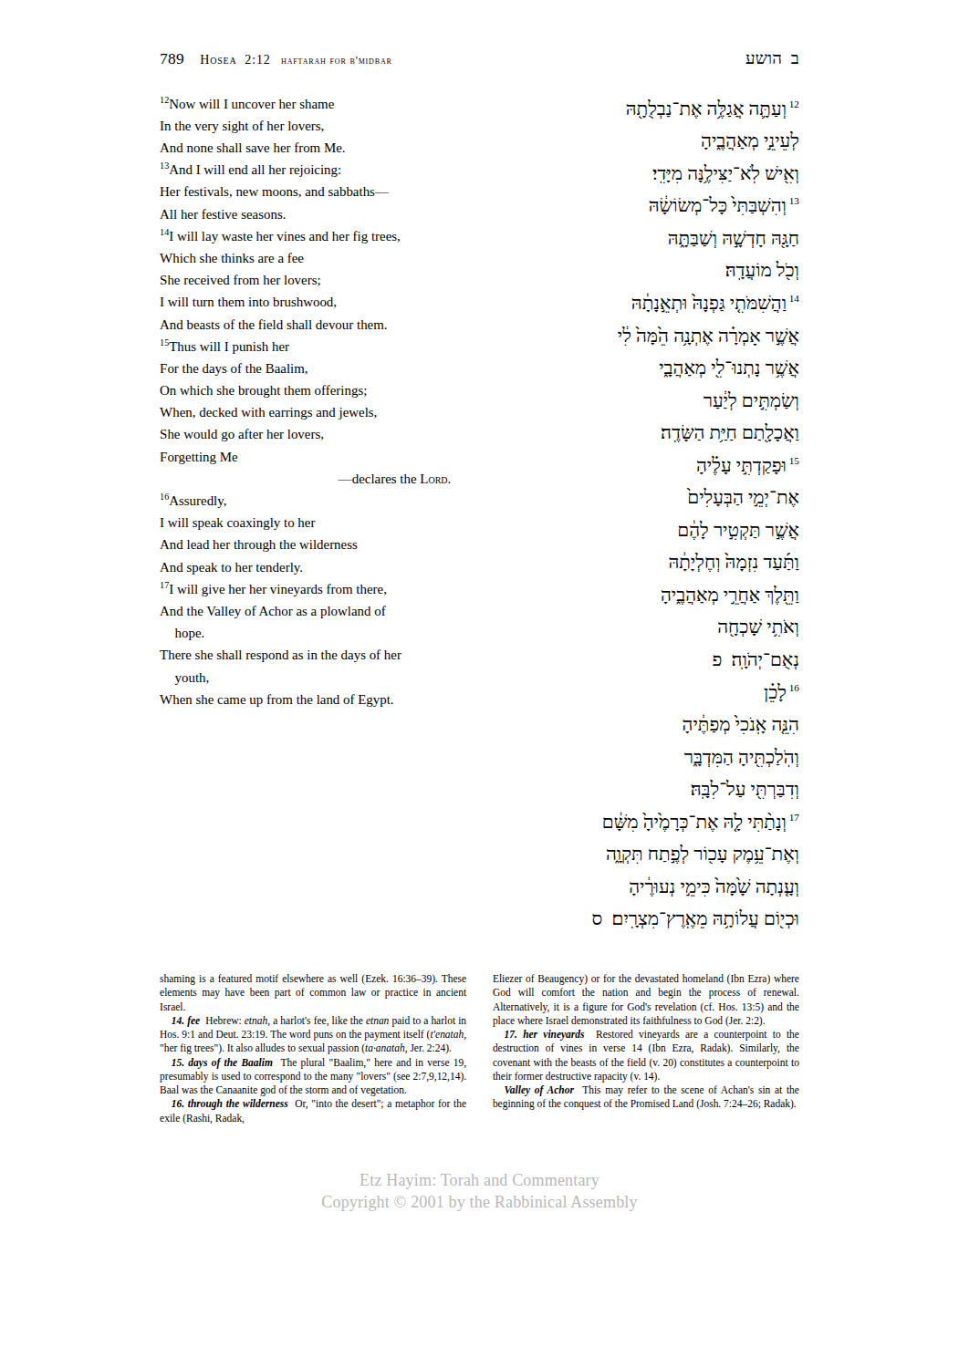789 Hosea 2:12 haftarah for b'midbar בהושע
12 Now will I uncover her shame
In the very sight of her lovers,
And none shall save her from Me.
13 And I will end all her rejoicing:
Her festivals, new moons, and sabbaths—
All her festive seasons.
14 I will lay waste her vines and her fig trees,
Which she thinks are a fee
She received from her lovers;
I will turn them into brushwood,
And beasts of the field shall devour them.
15 Thus will I punish her
For the days of the Baalim,
On which she brought them offerings;
When, decked with earrings and jewels,
She would go after her lovers,
Forgetting Me
—declares the Lord.
16 Assuredly,
I will speak coaxingly to her
And lead her through the wilderness
And speak to her tenderly.
17 I will give her her vineyards from there,
And the Valley of Achor as a plowland of
hope.
There she shall respond as in the days of her
youth,
When she came up from the land of Egypt.
12וְעַתָּ֛ה אֲגַלֶּ֥ה אֶת־נַבְלֻתָ֖הּ
לְעֵינֵ֣י מְאַהֲבֶ֑יהָ
וְאִ֖ישׁ לֹֽא־יַצִּילֶ֥נָּה מִיָּדִֽי׃
13וְהִשְׁבַּתִּי֙ כָּל־מְשׂוֹשָׂ֔הּ
חַגָּ֖הּ חָדְשָׁ֣הּ וְשַׁבַּתָּ֑הּ
וְכֹ֖ל מוֹעֲדָֽהּ׃
14וַהֲשִׁמֹּתִ֤י גַּפְנָהּ֙ וּתְאֵ֣נָתָ֔הּ
אֲשֶׁ֣ר אָמְרָ֗ה אֶתְנָ֥ה הֵ֙מָּה֙ לִ֔י
אֲשֶׁ֥ר נָתְנוּ־לִ֖י מְאַהֲבָ֑י
וְשַׂמְתִּ֣ים לְיַ֔עַר
וַאֲכָלָ֖תַם חַיַּ֥ת הַשָּׂדֶֽה׃
15וּפָקַדְתִּ֣י עָלֶ֗יהָ
אֶת־יְמֵ֣י הַבְּעָלִים֙
אֲשֶׁ֣ר תַּקְטִ֣יר לָהֶ֔ם
וַתַּ֜עַד נִזְמָהּ֙ וְחֶלְיָתָ֔הּ
וַתֵּ֖לֶךְ אַחֲרֵ֣י מְאַהֲבֶ֑יהָ
וְאֹתִ֥י שָׁכְחָ֖ה
נְאֻם־יְהֹוָֽה׃ פ
16לָכֵ֗ן
הִנֵּ֤ה אָֽנֹכִי֙ מְפַתֶּ֔יהָ
וְהֹֽלַכְתִּ֖יהָ הַמִּדְבָּ֑ר
וְדִבַּרְתִּ֖י עַל־לִבָּֽהּ׃
17וְנָתַ֨תִּי לָ֤הּ אֶת־כְּרָמֶ֙יהָ֙ מִשָּׁ֔ם
וְאֶת־עֵ֥מֶק עָכ֖וֹר לְפֶ֣תַח תִּקְוָ֑ה
וְעָ֤נְתָה שָׁ֙מָּה֙ כִּימֵ֣י נְעוּרֶ֔יהָ
וּכְי֖וֹם עֲלוֹתָ֥הּ מֵאֶֽרֶץ־מִצְרָֽיִם׃ ס
shaming is a featured motif elsewhere as well (Ezek. 16:36–39). These elements may have been part of common law or practice in ancient Israel.
14. fee Hebrew: etnah, a harlot's fee, like the etnan paid to a harlot in Hos. 9:1 and Deut. 23:19. The word puns on the payment itself (t'enatah, "her fig trees"). It also alludes to sexual passion (ta·anatah, Jer. 2:24).
15. days of the Baalim The plural "Baalim," here and in verse 19, presumably is used to correspond to the many "lovers" (see 2:7,9,12,14). Baal was the Canaanite god of the storm and of vegetation.
16. through the wilderness Or, "into the desert"; a metaphor for the exile (Rashi, Radak,
Eliezer of Beaugency) or for the devastated homeland (Ibn Ezra) where God will comfort the nation and begin the process of renewal. Alternatively, it is a figure for God's revelation (cf. Hos. 13:5) and the place where Israel demonstrated its faithfulness to God (Jer. 2:2).
17. her vineyards Restored vineyards are a counterpoint to the destruction of vines in verse 14 (Ibn Ezra, Radak). Similarly, the covenant with the beasts of the field (v. 20) constitutes a counterpoint to their former destructive rapacity (v. 14).
Valley of Achor This may refer to the scene of Achan's sin at the beginning of the conquest of the Promised Land (Josh. 7:24–26; Radak).
Etz Hayim: Torah and Commentary
Copyright © 2001 by the Rabbinical Assembly